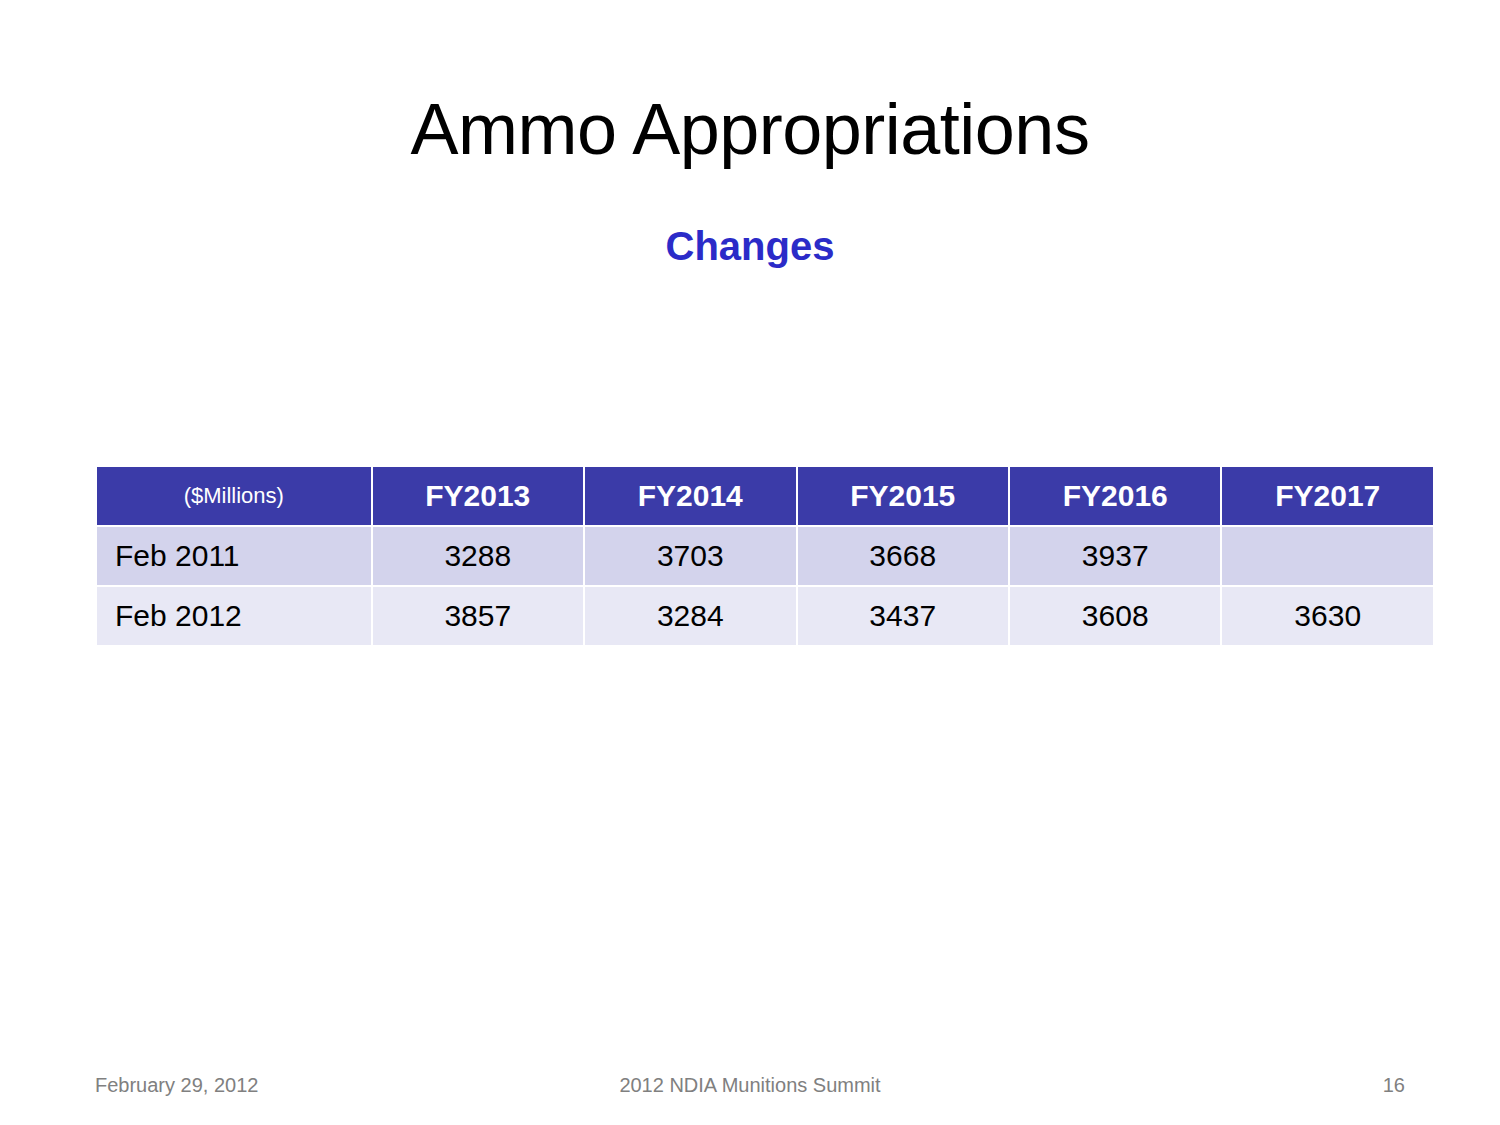Ammo Appropriations
Changes
| ($Millions) | FY2013 | FY2014 | FY2015 | FY2016 | FY2017 |
| --- | --- | --- | --- | --- | --- |
| Feb 2011 | 3288 | 3703 | 3668 | 3937 | |
| Feb 2012 | 3857 | 3284 | 3437 | 3608 | 3630 |
February 29, 2012 2012 NDIA Munitions Summit 16